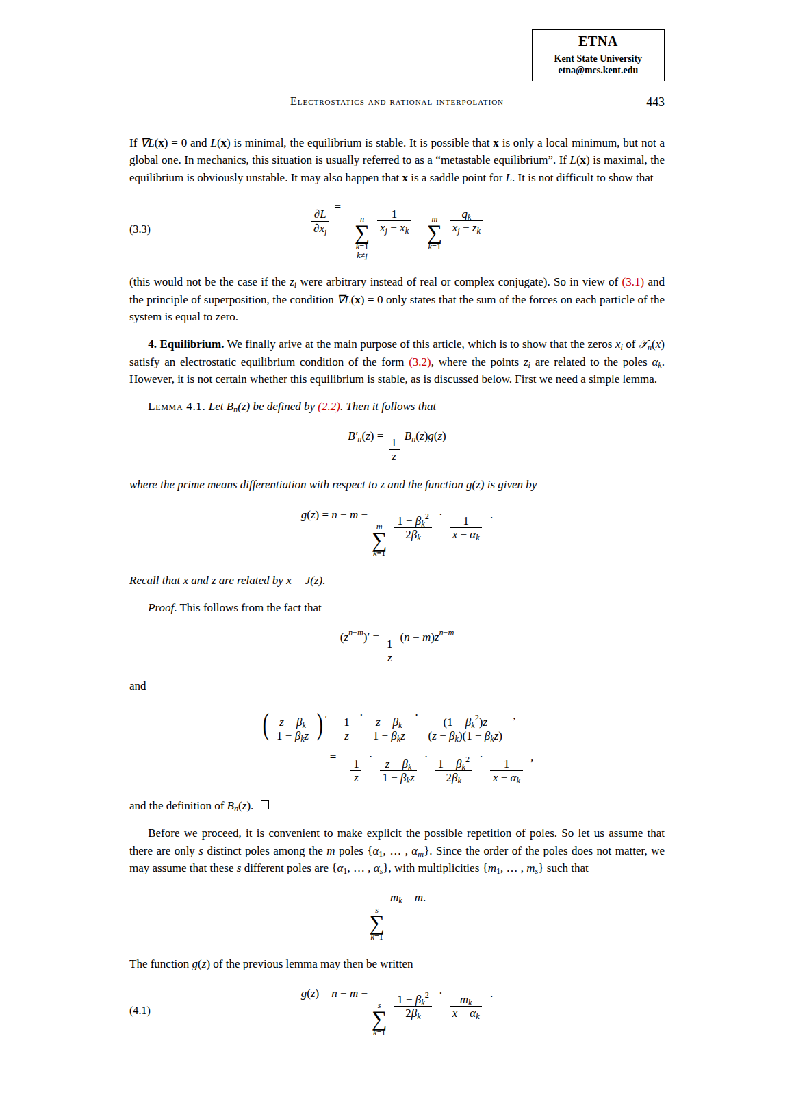ETNA Kent State University etna@mcs.kent.edu
Electrostatics and rational interpolation 443
If ∇L(x) = 0 and L(x) is minimal, the equilibrium is stable. It is possible that x is only a local minimum, but not a global one. In mechanics, this situation is usually referred to as a “metastable equilibrium”. If L(x) is maximal, the equilibrium is obviously unstable. It may also happen that x is a saddle point for L. It is not difficult to show that
(3.3)
∂L∂xj = − n ∑ k=1 k≠j 1 xj − xk − m ∑ k=1 qk xj − zk
(this would not be the case if the zi were arbitrary instead of real or complex conjugate). So in view of (3.1) and the principle of superposition, the condition ∇L(x) = 0 only states that the sum of the forces on each particle of the system is equal to zero.
4. Equilibrium. We finally arive at the main purpose of this article, which is to show that the zeros xi of 𝒯n(x) satisfy an electrostatic equilibrium condition of the form (3.2), where the points zi are related to the poles αk. However, it is not certain whether this equilibrium is stable, as is discussed below. First we need a simple lemma.
Lemma 4.1. Let Bn(z) be defined by (2.2). Then it follows that
B′n(z) = 1 z Bn(z)g(z)
where the prime means differentiation with respect to z and the function g(z) is given by
g(z) = n − m − m ∑ k=1 1 − βk22βk · 1 x − αk .
Recall that x and z are related by x = J(z).
Proof. This follows from the fact that
(zn−m)′ = 1 z (n − m)zn−m
and
( z − βk 1 − βk z ) ′
= 1 z · z − βk 1 − βk z · (1 − βk2)z(z − βk)(1 − βk z) ,
= − 1 z · z − βk 1 − βk z · 1 − βk22βk · 1 x − αk ,
and the definition of Bn(z).
Before we proceed, it is convenient to make explicit the possible repetition of poles. So let us assume that there are only s distinct poles among the m poles {α1, … , αm}. Since the order of the poles does not matter, we may assume that these s different poles are {α1, … , αs}, with multiplicities {m1, … , ms} such that
s ∑ k=1 mk = m.
The function g(z) of the previous lemma may then be written
(4.1)
g(z) = n − m − s ∑ k=1 1 − βk22βk · mk x − αk .